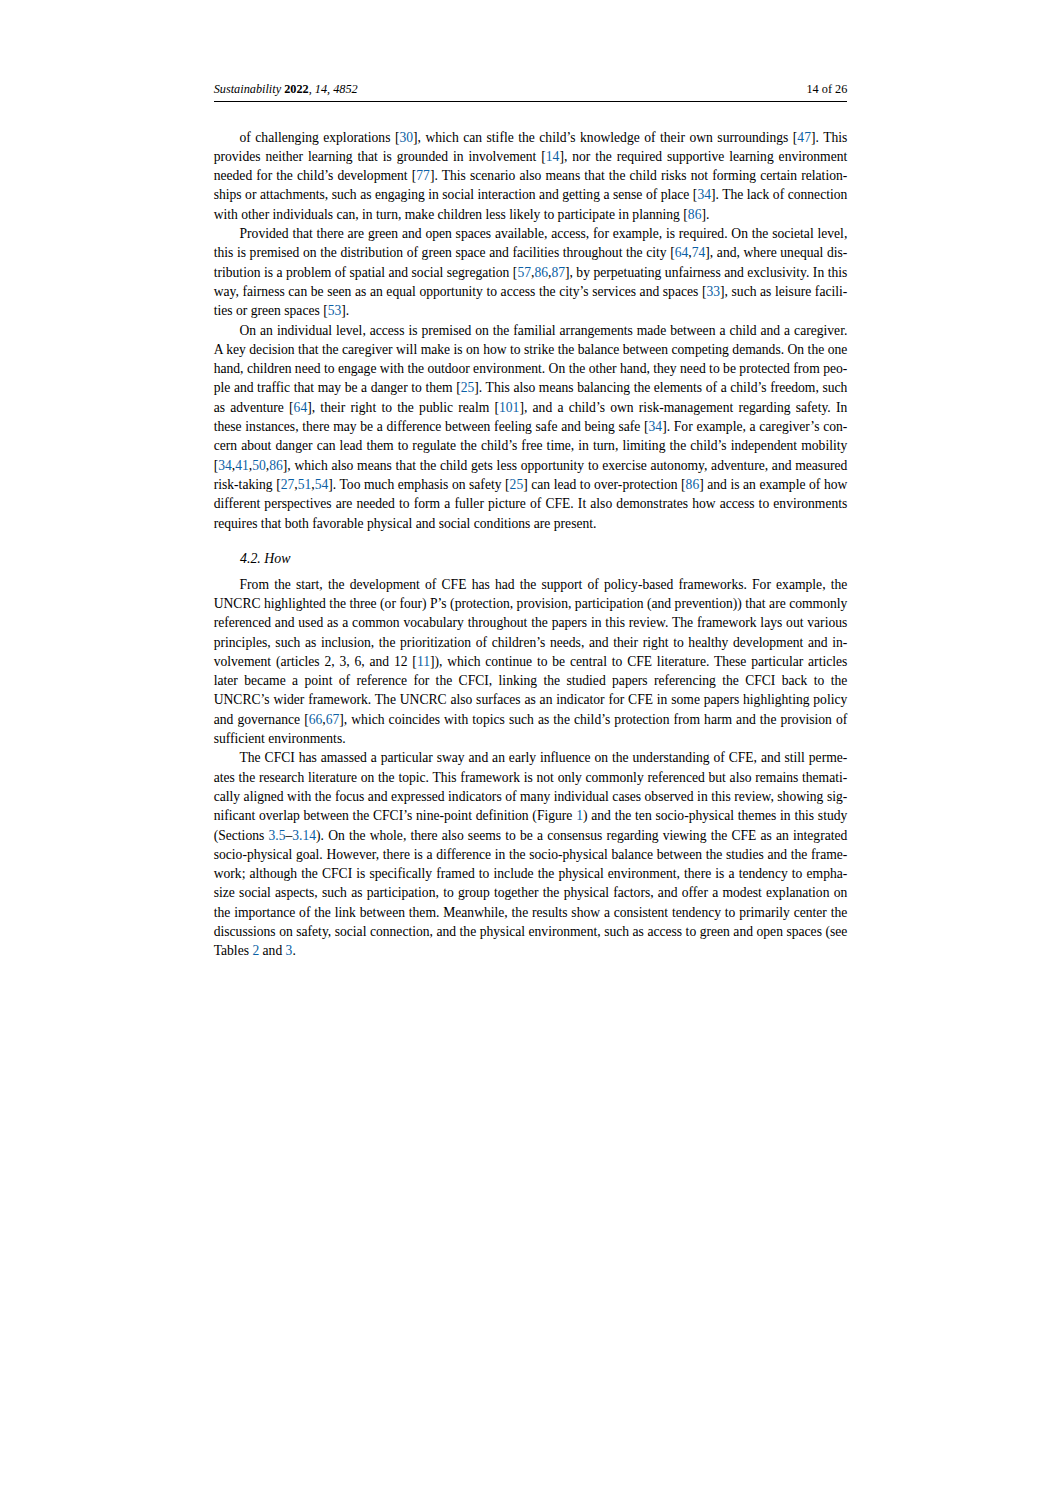Sustainability 2022, 14, 4852
14 of 26
of challenging explorations [30], which can stifle the child’s knowledge of their own surroundings [47]. This provides neither learning that is grounded in involvement [14], nor the required supportive learning environment needed for the child’s development [77]. This scenario also means that the child risks not forming certain relationships or attachments, such as engaging in social interaction and getting a sense of place [34]. The lack of connection with other individuals can, in turn, make children less likely to participate in planning [86].
Provided that there are green and open spaces available, access, for example, is required. On the societal level, this is premised on the distribution of green space and facilities throughout the city [64,74], and, where unequal distribution is a problem of spatial and social segregation [57,86,87], by perpetuating unfairness and exclusivity. In this way, fairness can be seen as an equal opportunity to access the city’s services and spaces [33], such as leisure facilities or green spaces [53].
On an individual level, access is premised on the familial arrangements made between a child and a caregiver. A key decision that the caregiver will make is on how to strike the balance between competing demands. On the one hand, children need to engage with the outdoor environment. On the other hand, they need to be protected from people and traffic that may be a danger to them [25]. This also means balancing the elements of a child’s freedom, such as adventure [64], their right to the public realm [101], and a child’s own risk-management regarding safety. In these instances, there may be a difference between feeling safe and being safe [34]. For example, a caregiver’s concern about danger can lead them to regulate the child’s free time, in turn, limiting the child’s independent mobility [34,41,50,86], which also means that the child gets less opportunity to exercise autonomy, adventure, and measured risk-taking [27,51,54]. Too much emphasis on safety [25] can lead to over-protection [86] and is an example of how different perspectives are needed to form a fuller picture of CFE. It also demonstrates how access to environments requires that both favorable physical and social conditions are present.
4.2. How
From the start, the development of CFE has had the support of policy-based frameworks. For example, the UNCRC highlighted the three (or four) P’s (protection, provision, participation (and prevention)) that are commonly referenced and used as a common vocabulary throughout the papers in this review. The framework lays out various principles, such as inclusion, the prioritization of children’s needs, and their right to healthy development and involvement (articles 2, 3, 6, and 12 [11]), which continue to be central to CFE literature. These particular articles later became a point of reference for the CFCI, linking the studied papers referencing the CFCI back to the UNCRC’s wider framework. The UNCRC also surfaces as an indicator for CFE in some papers highlighting policy and governance [66,67], which coincides with topics such as the child’s protection from harm and the provision of sufficient environments.
The CFCI has amassed a particular sway and an early influence on the understanding of CFE, and still permeates the research literature on the topic. This framework is not only commonly referenced but also remains thematically aligned with the focus and expressed indicators of many individual cases observed in this review, showing significant overlap between the CFCI’s nine-point definition (Figure 1) and the ten socio-physical themes in this study (Sections 3.5–3.14). On the whole, there also seems to be a consensus regarding viewing the CFE as an integrated socio-physical goal. However, there is a difference in the socio-physical balance between the studies and the framework; although the CFCI is specifically framed to include the physical environment, there is a tendency to emphasize social aspects, such as participation, to group together the physical factors, and offer a modest explanation on the importance of the link between them. Meanwhile, the results show a consistent tendency to primarily center the discussions on safety, social connection, and the physical environment, such as access to green and open spaces (see Tables 2 and 3.